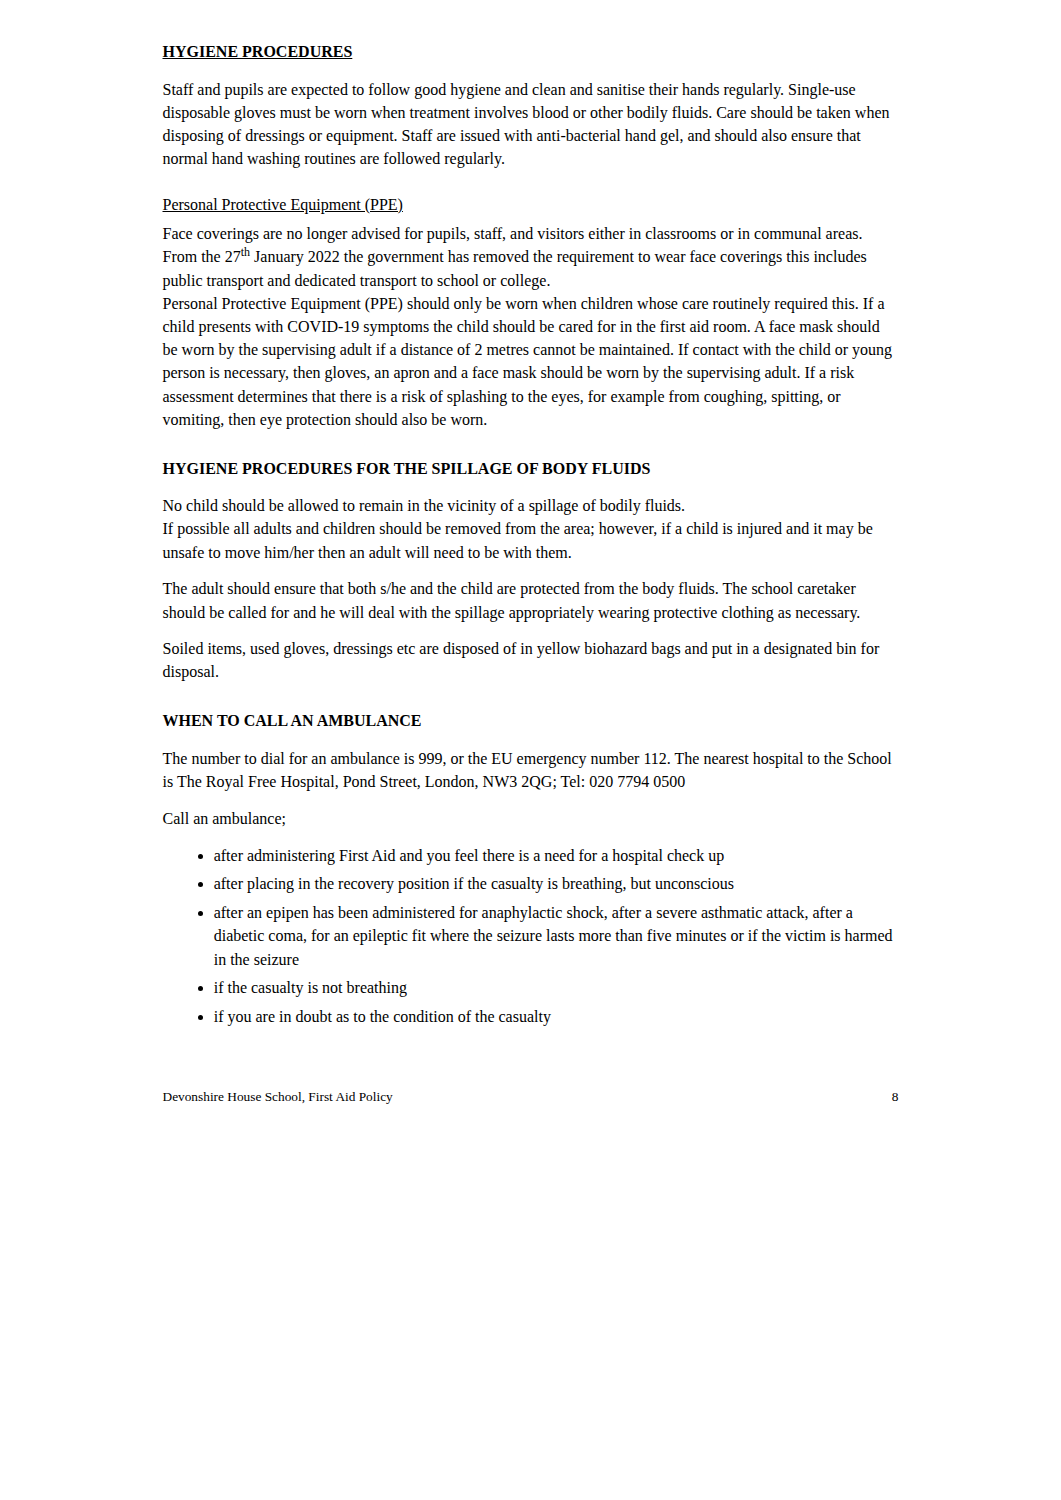HYGIENE PROCEDURES
Staff and pupils are expected to follow good hygiene and clean and sanitise their hands regularly. Single-use disposable gloves must be worn when treatment involves blood or other bodily fluids. Care should be taken when disposing of dressings or equipment. Staff are issued with anti-bacterial hand gel, and should also ensure that normal hand washing routines are followed regularly.
Personal Protective Equipment (PPE)
Face coverings are no longer advised for pupils, staff, and visitors either in classrooms or in communal areas. From the 27th January 2022 the government has removed the requirement to wear face coverings this includes public transport and dedicated transport to school or college.
Personal Protective Equipment (PPE) should only be worn when children whose care routinely required this. If a child presents with COVID-19 symptoms the child should be cared for in the first aid room. A face mask should be worn by the supervising adult if a distance of 2 metres cannot be maintained. If contact with the child or young person is necessary, then gloves, an apron and a face mask should be worn by the supervising adult. If a risk assessment determines that there is a risk of splashing to the eyes, for example from coughing, spitting, or vomiting, then eye protection should also be worn.
HYGIENE PROCEDURES FOR THE SPILLAGE OF BODY FLUIDS
No child should be allowed to remain in the vicinity of a spillage of bodily fluids.
If possible all adults and children should be removed from the area; however, if a child is injured and it may be unsafe to move him/her then an adult will need to be with them.
The adult should ensure that both s/he and the child are protected from the body fluids. The school caretaker should be called for and he will deal with the spillage appropriately wearing protective clothing as necessary.
Soiled items, used gloves, dressings etc are disposed of in yellow biohazard bags and put in a designated bin for disposal.
WHEN TO CALL AN AMBULANCE
The number to dial for an ambulance is 999, or the EU emergency number 112. The nearest hospital to the School is The Royal Free Hospital, Pond Street, London, NW3 2QG; Tel: 020 7794 0500
Call an ambulance;
after administering First Aid and you feel there is a need for a hospital check up
after placing in the recovery position if the casualty is breathing, but unconscious
after an epipen has been administered for anaphylactic shock, after a severe asthmatic attack, after a diabetic coma, for an epileptic fit where the seizure lasts more than five minutes or if the victim is harmed in the seizure
if the casualty is not breathing
if you are in doubt as to the condition of the casualty
Devonshire House School, First Aid Policy 8